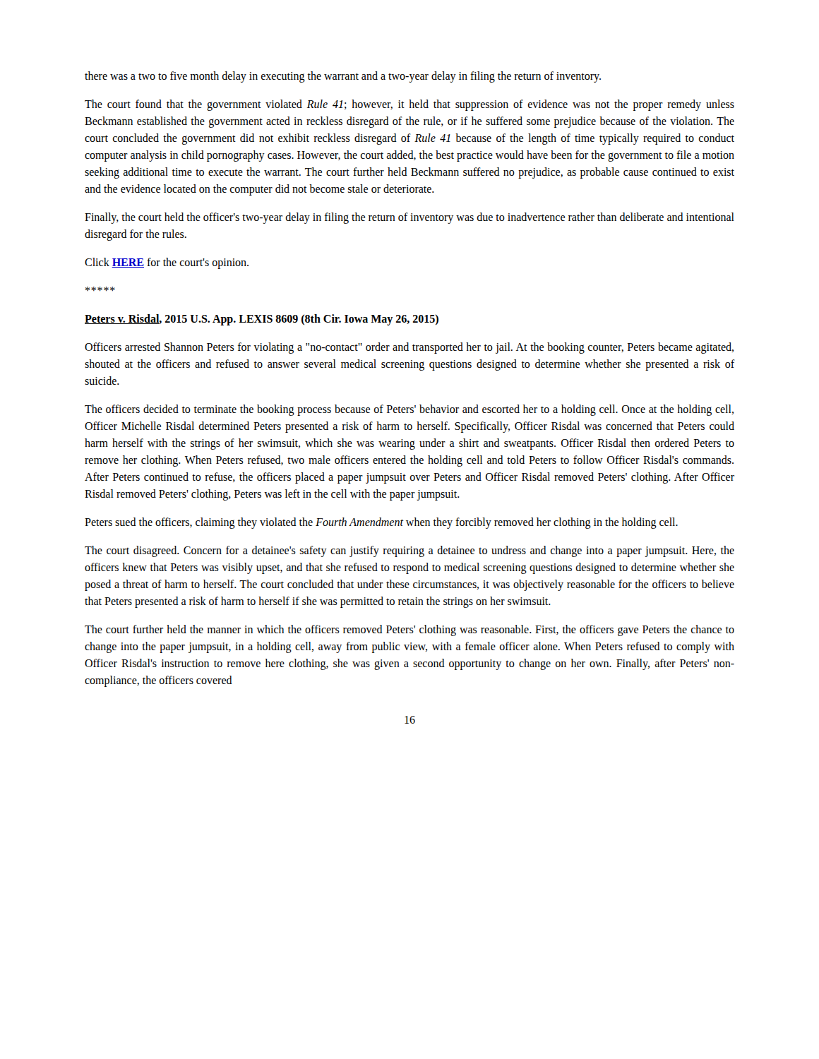there was a two to five month delay in executing the warrant and a two-year delay in filing the return of inventory.
The court found that the government violated Rule 41; however, it held that suppression of evidence was not the proper remedy unless Beckmann established the government acted in reckless disregard of the rule, or if he suffered some prejudice because of the violation. The court concluded the government did not exhibit reckless disregard of Rule 41 because of the length of time typically required to conduct computer analysis in child pornography cases. However, the court added, the best practice would have been for the government to file a motion seeking additional time to execute the warrant. The court further held Beckmann suffered no prejudice, as probable cause continued to exist and the evidence located on the computer did not become stale or deteriorate.
Finally, the court held the officer's two-year delay in filing the return of inventory was due to inadvertence rather than deliberate and intentional disregard for the rules.
Click HERE for the court's opinion.
*****
Peters v. Risdal, 2015 U.S. App. LEXIS 8609 (8th Cir. Iowa May 26, 2015)
Officers arrested Shannon Peters for violating a "no-contact" order and transported her to jail. At the booking counter, Peters became agitated, shouted at the officers and refused to answer several medical screening questions designed to determine whether she presented a risk of suicide.
The officers decided to terminate the booking process because of Peters' behavior and escorted her to a holding cell. Once at the holding cell, Officer Michelle Risdal determined Peters presented a risk of harm to herself. Specifically, Officer Risdal was concerned that Peters could harm herself with the strings of her swimsuit, which she was wearing under a shirt and sweatpants. Officer Risdal then ordered Peters to remove her clothing. When Peters refused, two male officers entered the holding cell and told Peters to follow Officer Risdal's commands. After Peters continued to refuse, the officers placed a paper jumpsuit over Peters and Officer Risdal removed Peters' clothing. After Officer Risdal removed Peters' clothing, Peters was left in the cell with the paper jumpsuit.
Peters sued the officers, claiming they violated the Fourth Amendment when they forcibly removed her clothing in the holding cell.
The court disagreed. Concern for a detainee's safety can justify requiring a detainee to undress and change into a paper jumpsuit. Here, the officers knew that Peters was visibly upset, and that she refused to respond to medical screening questions designed to determine whether she posed a threat of harm to herself. The court concluded that under these circumstances, it was objectively reasonable for the officers to believe that Peters presented a risk of harm to herself if she was permitted to retain the strings on her swimsuit.
The court further held the manner in which the officers removed Peters' clothing was reasonable. First, the officers gave Peters the chance to change into the paper jumpsuit, in a holding cell, away from public view, with a female officer alone. When Peters refused to comply with Officer Risdal's instruction to remove here clothing, she was given a second opportunity to change on her own. Finally, after Peters' non-compliance, the officers covered
16